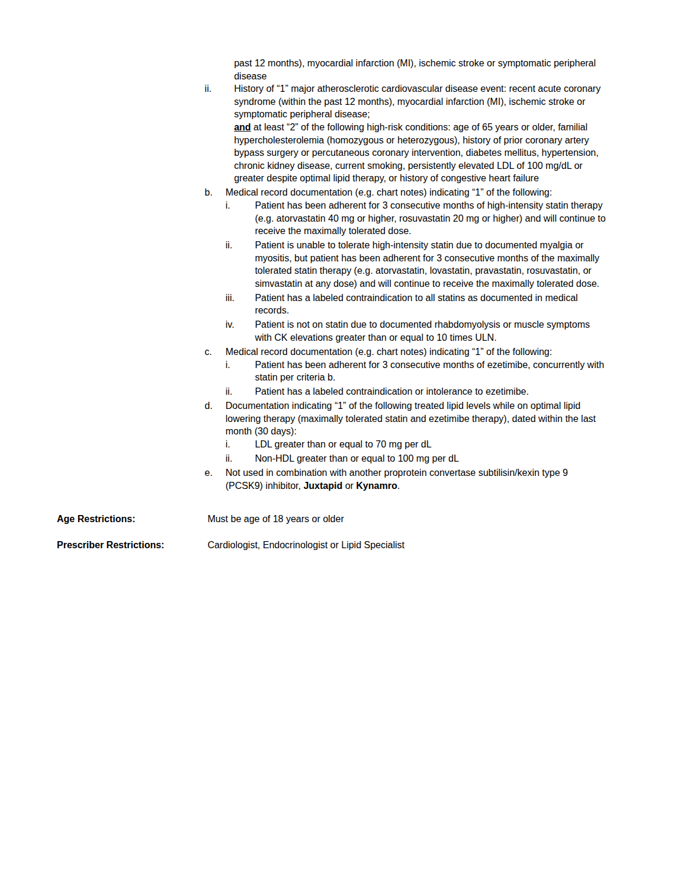past 12 months), myocardial infarction (MI), ischemic stroke or symptomatic peripheral disease
ii. History of “1” major atherosclerotic cardiovascular disease event: recent acute coronary syndrome (within the past 12 months), myocardial infarction (MI), ischemic stroke or symptomatic peripheral disease;
and at least “2” of the following high-risk conditions: age of 65 years or older, familial hypercholesterolemia (homozygous or heterozygous), history of prior coronary artery bypass surgery or percutaneous coronary intervention, diabetes mellitus, hypertension, chronic kidney disease, current smoking, persistently elevated LDL of 100 mg/dL or greater despite optimal lipid therapy, or history of congestive heart failure
b. Medical record documentation (e.g. chart notes) indicating “1” of the following:
i. Patient has been adherent for 3 consecutive months of high-intensity statin therapy (e.g. atorvastatin 40 mg or higher, rosuvastatin 20 mg or higher) and will continue to receive the maximally tolerated dose.
ii. Patient is unable to tolerate high-intensity statin due to documented myalgia or myositis, but patient has been adherent for 3 consecutive months of the maximally tolerated statin therapy (e.g. atorvastatin, lovastatin, pravastatin, rosuvastatin, or simvastatin at any dose) and will continue to receive the maximally tolerated dose.
iii. Patient has a labeled contraindication to all statins as documented in medical records.
iv. Patient is not on statin due to documented rhabdomyolysis or muscle symptoms with CK elevations greater than or equal to 10 times ULN.
c. Medical record documentation (e.g. chart notes) indicating “1” of the following:
i. Patient has been adherent for 3 consecutive months of ezetimibe, concurrently with statin per criteria b.
ii. Patient has a labeled contraindication or intolerance to ezetimibe.
d. Documentation indicating “1” of the following treated lipid levels while on optimal lipid lowering therapy (maximally tolerated statin and ezetimibe therapy), dated within the last month (30 days):
i. LDL greater than or equal to 70 mg per dL
ii. Non-HDL greater than or equal to 100 mg per dL
e. Not used in combination with another proprotein convertase subtilisin/kexin type 9 (PCSK9) inhibitor, Juxtapid or Kynamro.
| Age Restrictions: | Must be age of 18 years or older |
| Prescriber Restrictions: | Cardiologist, Endocrinologist or Lipid Specialist |